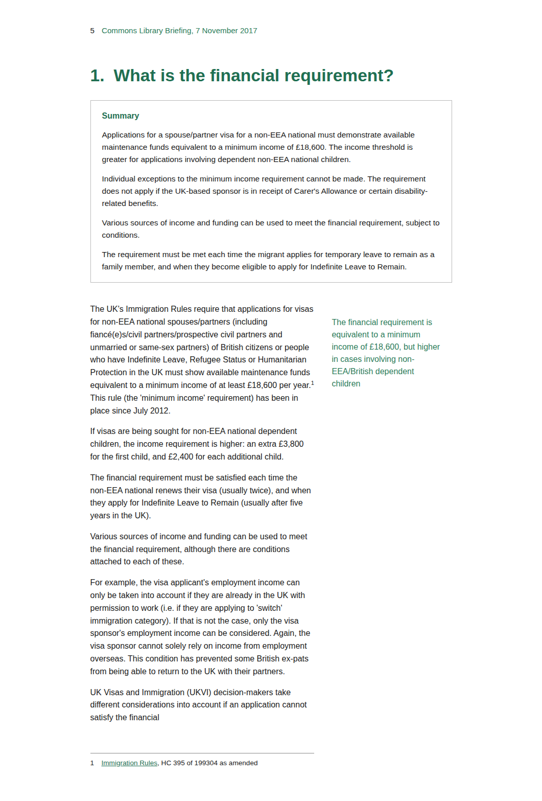5 Commons Library Briefing, 7 November 2017
1. What is the financial requirement?
Summary
Applications for a spouse/partner visa for a non-EEA national must demonstrate available maintenance funds equivalent to a minimum income of £18,600. The income threshold is greater for applications involving dependent non-EEA national children.
Individual exceptions to the minimum income requirement cannot be made. The requirement does not apply if the UK-based sponsor is in receipt of Carer's Allowance or certain disability-related benefits.
Various sources of income and funding can be used to meet the financial requirement, subject to conditions.
The requirement must be met each time the migrant applies for temporary leave to remain as a family member, and when they become eligible to apply for Indefinite Leave to Remain.
The UK's Immigration Rules require that applications for visas for non-EEA national spouses/partners (including fiancé(e)s/civil partners/prospective civil partners and unmarried or same-sex partners) of British citizens or people who have Indefinite Leave, Refugee Status or Humanitarian Protection in the UK must show available maintenance funds equivalent to a minimum income of at least £18,600 per year.1 This rule (the 'minimum income' requirement) has been in place since July 2012.
If visas are being sought for non-EEA national dependent children, the income requirement is higher: an extra £3,800 for the first child, and £2,400 for each additional child.
The financial requirement must be satisfied each time the non-EEA national renews their visa (usually twice), and when they apply for Indefinite Leave to Remain (usually after five years in the UK).
Various sources of income and funding can be used to meet the financial requirement, although there are conditions attached to each of these.
For example, the visa applicant's employment income can only be taken into account if they are already in the UK with permission to work (i.e. if they are applying to 'switch' immigration category). If that is not the case, only the visa sponsor's employment income can be considered. Again, the visa sponsor cannot solely rely on income from employment overseas. This condition has prevented some British ex-pats from being able to return to the UK with their partners.
UK Visas and Immigration (UKVI) decision-makers take different considerations into account if an application cannot satisfy the financial
The financial requirement is equivalent to a minimum income of £18,600, but higher in cases involving non-EEA/British dependent children
1 Immigration Rules, HC 395 of 199304 as amended